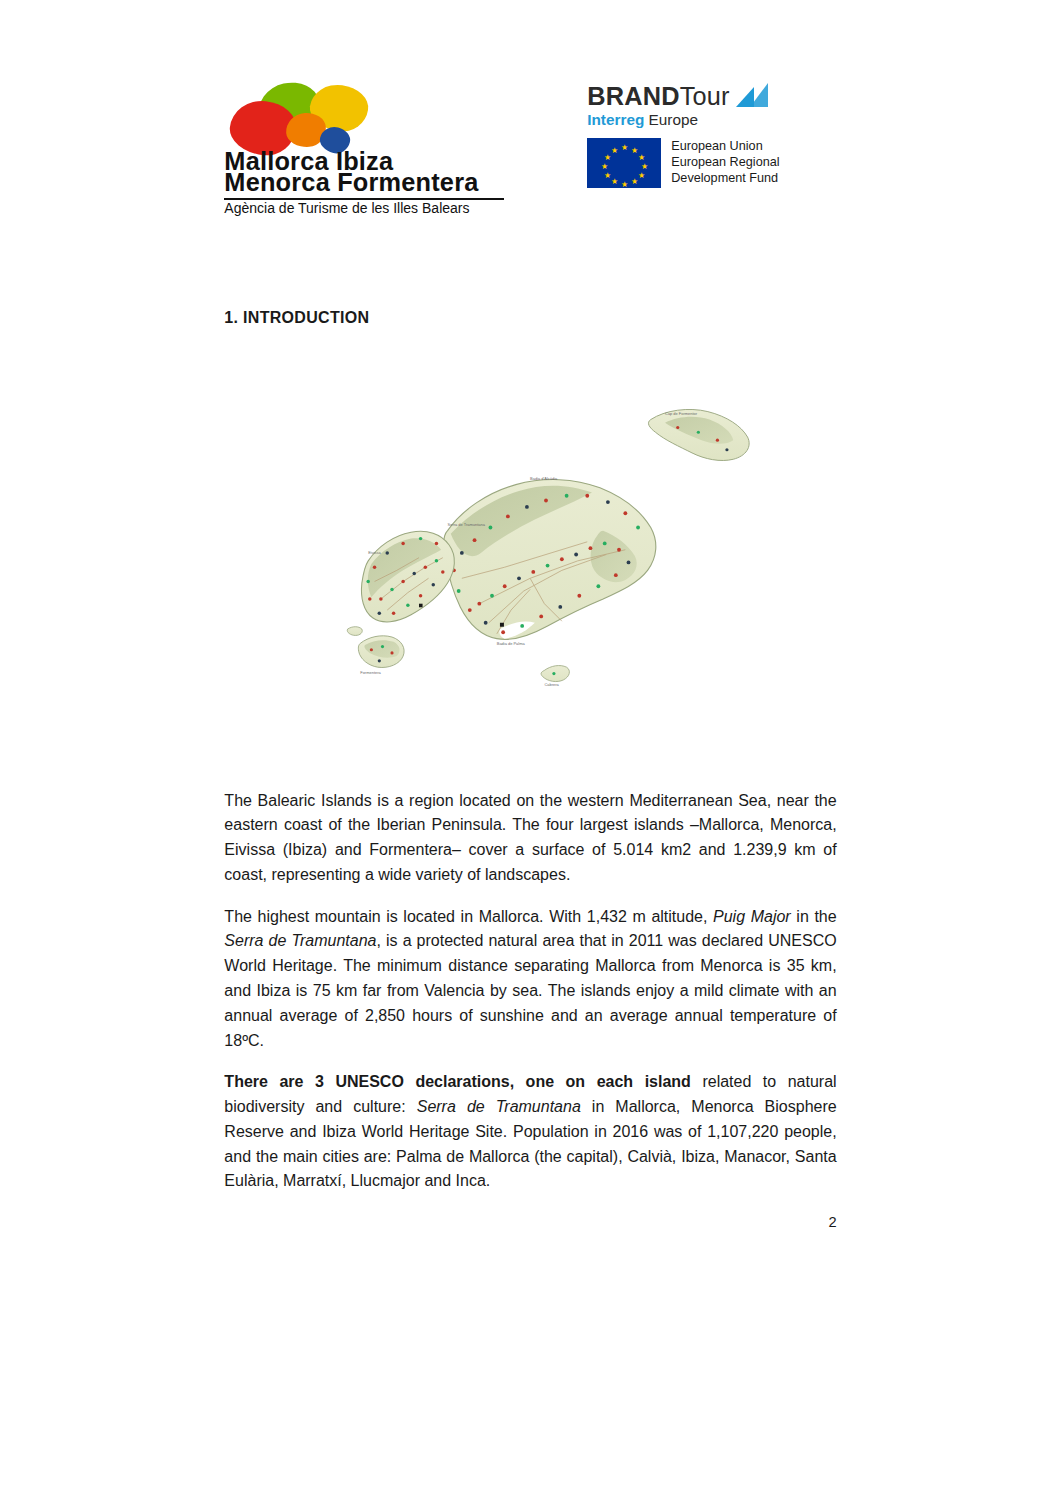Mallorca Ibiza
Menorca Formentera
Agència de Turisme de les Illes Balears
BRANDTour
Interreg Europe
★ ★ ★ ★ ★ ★ ★ ★ ★ ★ ★ ★
European Union
European Regional
Development Fund
1. INTRODUCTION
Cap de Formentor Badia d'Alcúdia Serra de Tramuntana Badia de Palma Cabrera Eivissa Formentera
The Balearic Islands is a region located on the western Mediterranean Sea, near the eastern coast of the Iberian Peninsula. The four largest islands –Mallorca, Menorca, Eivissa (Ibiza) and Formentera– cover a surface of 5.014 km2 and 1.239,9 km of coast, representing a wide variety of landscapes.
The highest mountain is located in Mallorca. With 1,432 m altitude, Puig Major in the Serra de Tramuntana, is a protected natural area that in 2011 was declared UNESCO World Heritage. The minimum distance separating Mallorca from Menorca is 35 km, and Ibiza is 75 km far from Valencia by sea. The islands enjoy a mild climate with an annual average of 2,850 hours of sunshine and an average annual temperature of 18ºC.
There are 3 UNESCO declarations, one on each island related to natural biodiversity and culture: Serra de Tramuntana in Mallorca, Menorca Biosphere Reserve and Ibiza World Heritage Site. Population in 2016 was of 1,107,220 people, and the main cities are: Palma de Mallorca (the capital), Calvià, Ibiza, Manacor, Santa Eulària, Marratxí, Llucmajor and Inca.
2